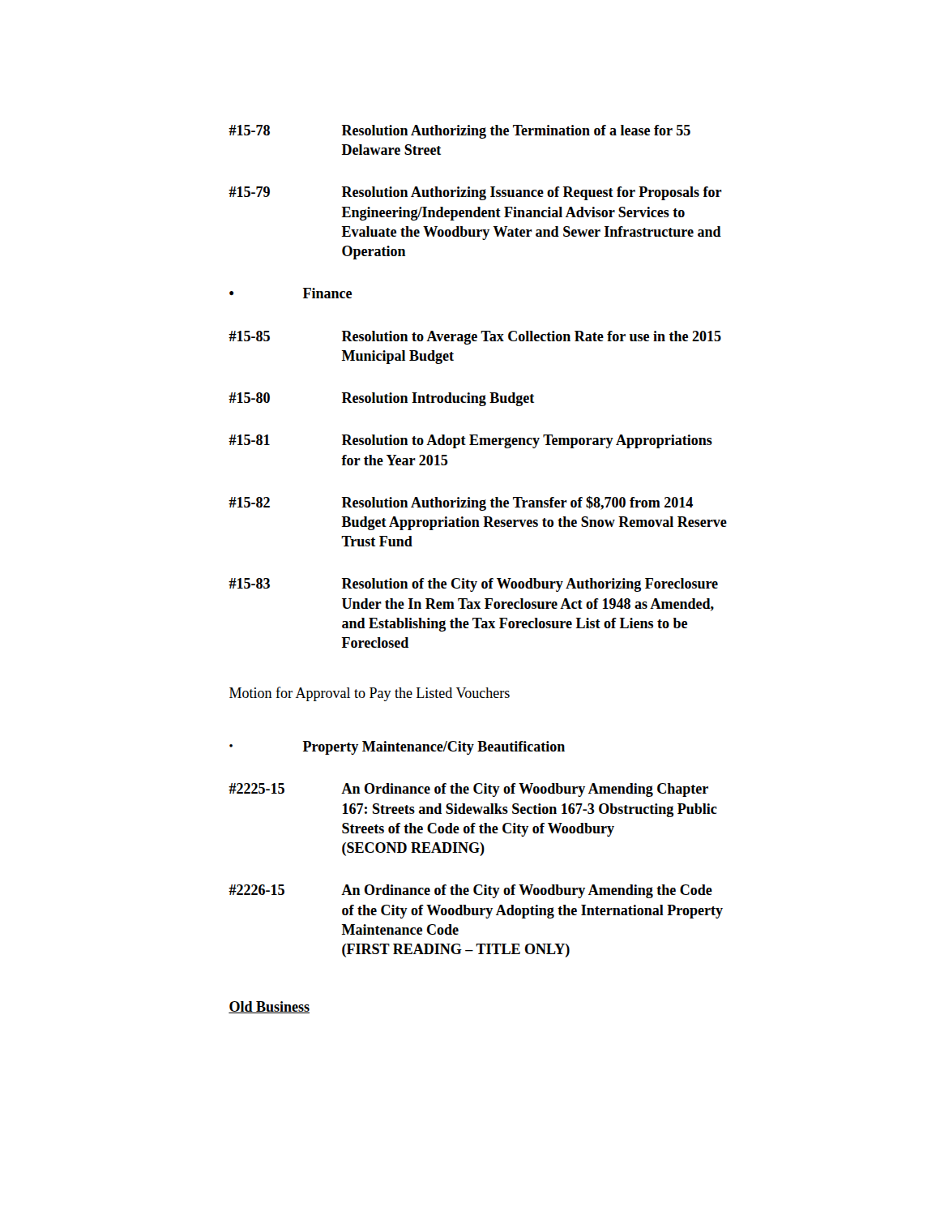#15-78
Resolution Authorizing the Termination of a lease for 55 Delaware Street
#15-79
Resolution Authorizing Issuance of Request for Proposals for Engineering/Independent Financial Advisor Services to Evaluate the Woodbury Water and Sewer Infrastructure and Operation
•
Finance
#15-85
Resolution to Average Tax Collection Rate for use in the 2015 Municipal Budget
#15-80
Resolution Introducing Budget
#15-81
Resolution to Adopt Emergency Temporary Appropriations for the Year 2015
#15-82
Resolution Authorizing the Transfer of $8,700 from 2014 Budget Appropriation Reserves to the Snow Removal Reserve Trust Fund
#15-83
Resolution of the City of Woodbury Authorizing Foreclosure Under the In Rem Tax Foreclosure Act of 1948 as Amended, and Establishing the Tax Foreclosure List of Liens to be Foreclosed
Motion for Approval to Pay the Listed Vouchers
•
Property Maintenance/City Beautification
#2225-15
An Ordinance of the City of Woodbury Amending Chapter 167: Streets and Sidewalks Section 167-3 Obstructing Public Streets of the Code of the City of Woodbury
(SECOND READING)
#2226-15
An Ordinance of the City of Woodbury Amending the Code of the City of Woodbury Adopting the International Property Maintenance Code
(FIRST READING – TITLE ONLY)
Old Business